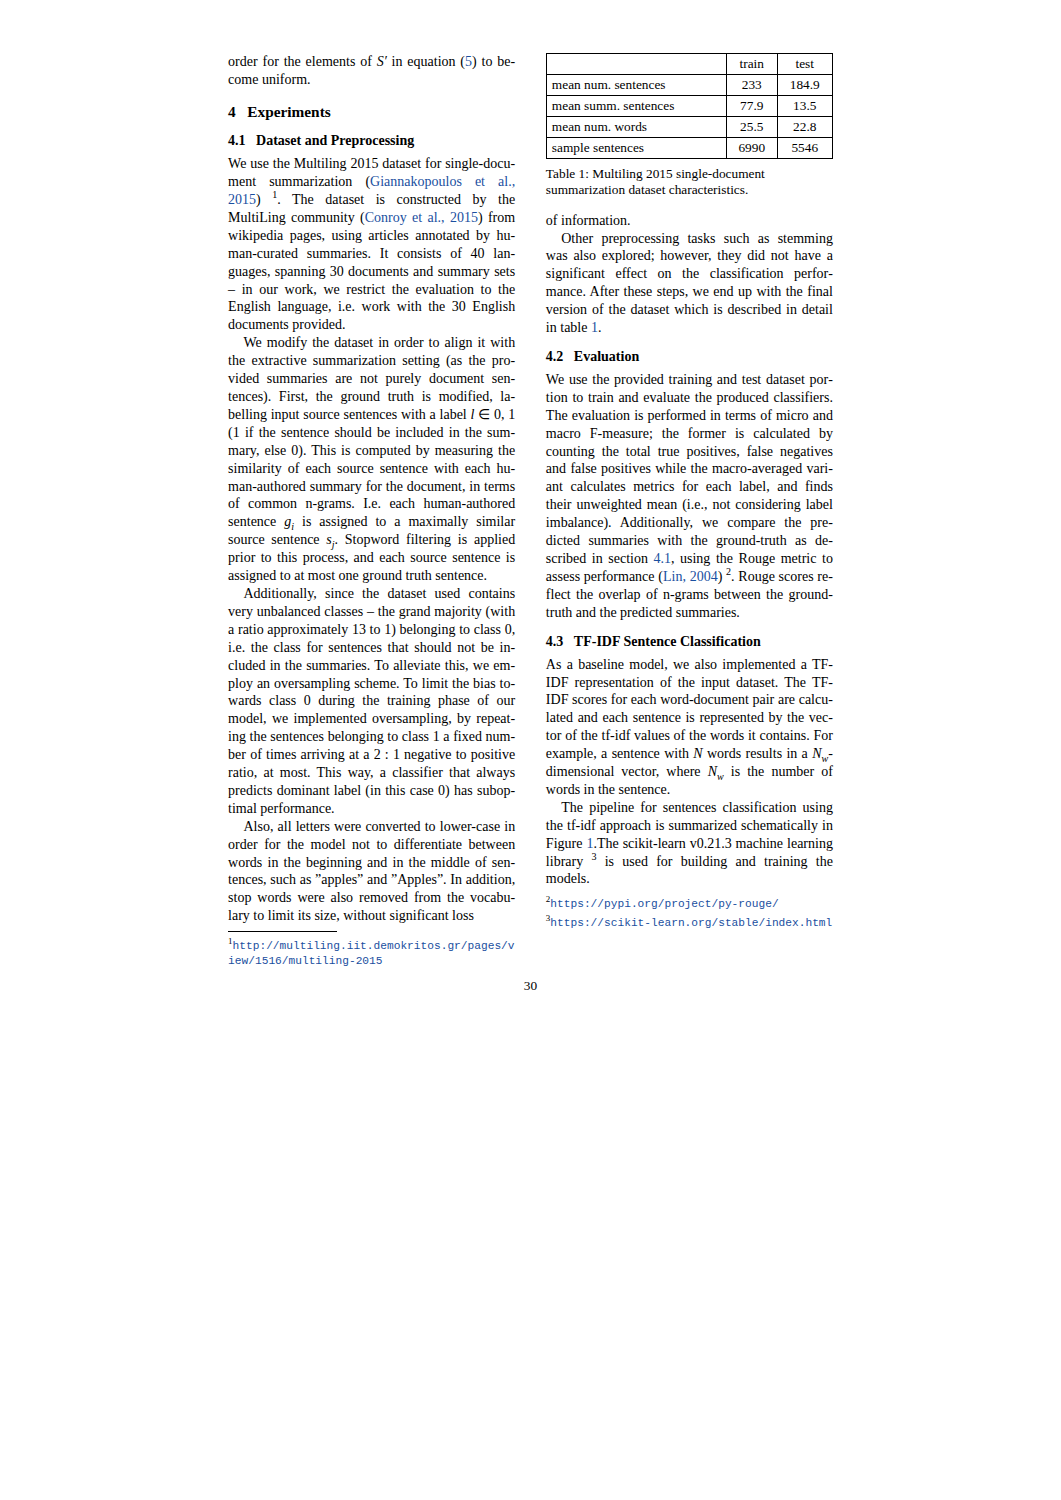order for the elements of S′ in equation (5) to become uniform.
4 Experiments
4.1 Dataset and Preprocessing
We use the Multiling 2015 dataset for single-document summarization (Giannakopoulos et al., 2015) 1. The dataset is constructed by the MultiLing community (Conroy et al., 2015) from wikipedia pages, using articles annotated by human-curated summaries. It consists of 40 languages, spanning 30 documents and summary sets – in our work, we restrict the evaluation to the English language, i.e. work with the 30 English documents provided.
We modify the dataset in order to align it with the extractive summarization setting (as the provided summaries are not purely document sentences). First, the ground truth is modified, labelling input source sentences with a label l ∈ 0, 1 (1 if the sentence should be included in the summary, else 0). This is computed by measuring the similarity of each source sentence with each human-authored summary for the document, in terms of common n-grams. I.e. each human-authored sentence gi is assigned to a maximally similar source sentence sj. Stopword filtering is applied prior to this process, and each source sentence is assigned to at most one ground truth sentence.
Additionally, since the dataset used contains very unbalanced classes – the grand majority (with a ratio approximately 13 to 1) belonging to class 0, i.e. the class for sentences that should not be included in the summaries. To alleviate this, we employ an oversampling scheme. To limit the bias towards class 0 during the training phase of our model, we implemented oversampling, by repeating the sentences belonging to class 1 a fixed number of times arriving at a 2 : 1 negative to positive ratio, at most. This way, a classifier that always predicts dominant label (in this case 0) has suboptimal performance.
Also, all letters were converted to lower-case in order for the model not to differentiate between words in the beginning and in the middle of sentences, such as ”apples” and ”Apples”. In addition, stop words were also removed from the vocabulary to limit its size, without significant loss
1 http://multiling.iit.demokritos.gr/pages/view/1516/multiling-2015
| | train | test |
| mean num. sentences | 233 | 184.9 |
| mean summ. sentences | 77.9 | 13.5 |
| mean num. words | 25.5 | 22.8 |
| sample sentences | 6990 | 5546 |
Table 1: Multiling 2015 single-document summarization dataset characteristics.
of information.
Other preprocessing tasks such as stemming was also explored; however, they did not have a significant effect on the classification performance. After these steps, we end up with the final version of the dataset which is described in detail in table 1.
4.2 Evaluation
We use the provided training and test dataset portion to train and evaluate the produced classifiers. The evaluation is performed in terms of micro and macro F-measure; the former is calculated by counting the total true positives, false negatives and false positives while the macro-averaged variant calculates metrics for each label, and finds their unweighted mean (i.e., not considering label imbalance). Additionally, we compare the predicted summaries with the ground-truth as described in section 4.1, using the Rouge metric to assess performance (Lin, 2004) 2. Rouge scores reflect the overlap of n-grams between the ground-truth and the predicted summaries.
4.3 TF-IDF Sentence Classification
As a baseline model, we also implemented a TF-IDF representation of the input dataset. The TF-IDF scores for each word-document pair are calculated and each sentence is represented by the vector of the tf-idf values of the words it contains. For example, a sentence with N words results in a Nw- dimensional vector, where Nw is the number of words in the sentence.
The pipeline for sentences classification using the tf-idf approach is summarized schematically in Figure 1.The scikit-learn v0.21.3 machine learning library 3 is used for building and training the models.
2 https://pypi.org/project/py-rouge/
3 https://scikit-learn.org/stable/index.html
30